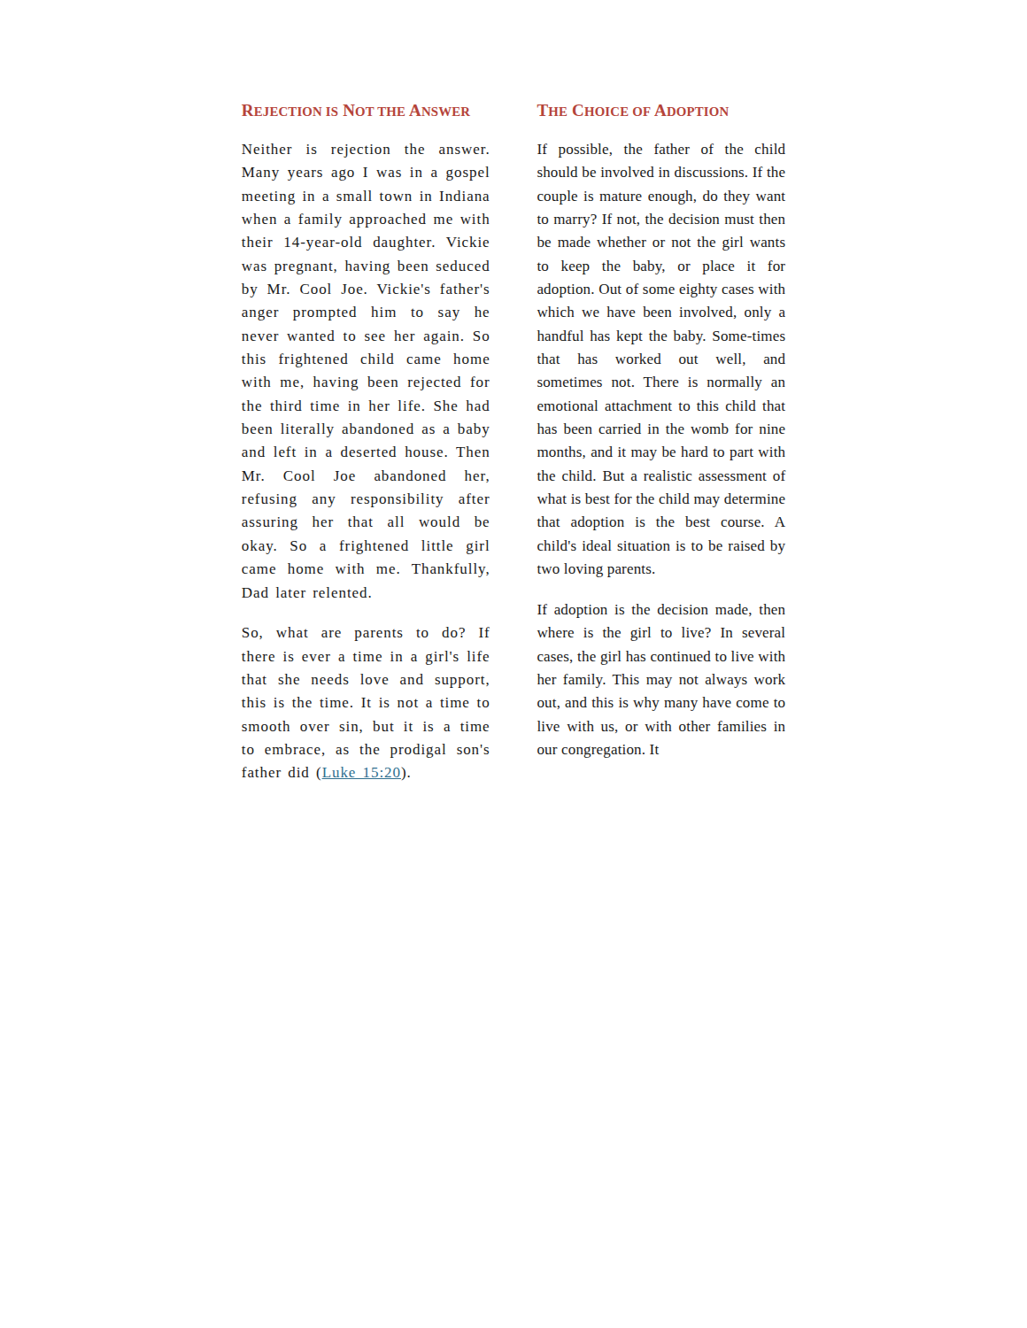REJECTION IS NOT THE ANSWER
Neither is rejection the answer. Many years ago I was in a gospel meeting in a small town in Indiana when a family approached me with their 14-year-old daughter. Vickie was pregnant, having been seduced by Mr. Cool Joe. Vickie's father's anger prompted him to say he never wanted to see her again. So this frightened child came home with me, having been rejected for the third time in her life. She had been literally abandoned as a baby and left in a deserted house. Then Mr. Cool Joe abandoned her, refusing any responsibility after assuring her that all would be okay. So a frightened little girl came home with me. Thankfully, Dad later relented.
So, what are parents to do? If there is ever a time in a girl's life that she needs love and support, this is the time. It is not a time to smooth over sin, but it is a time to embrace, as the prodigal son's father did (Luke 15:20).
THE CHOICE OF ADOPTION
If possible, the father of the child should be involved in discussions. If the couple is mature enough, do they want to marry? If not, the decision must then be made whether or not the girl wants to keep the baby, or place it for adoption. Out of some eighty cases with which we have been involved, only a handful has kept the baby. Some-times that has worked out well, and sometimes not. There is normally an emotional attachment to this child that has been carried in the womb for nine months, and it may be hard to part with the child. But a realistic assessment of what is best for the child may determine that adoption is the best course. A child's ideal situation is to be raised by two loving parents.
If adoption is the decision made, then where is the girl to live? In several cases, the girl has continued to live with her family. This may not always work out, and this is why many have come to live with us, or with other families in our congregation. It